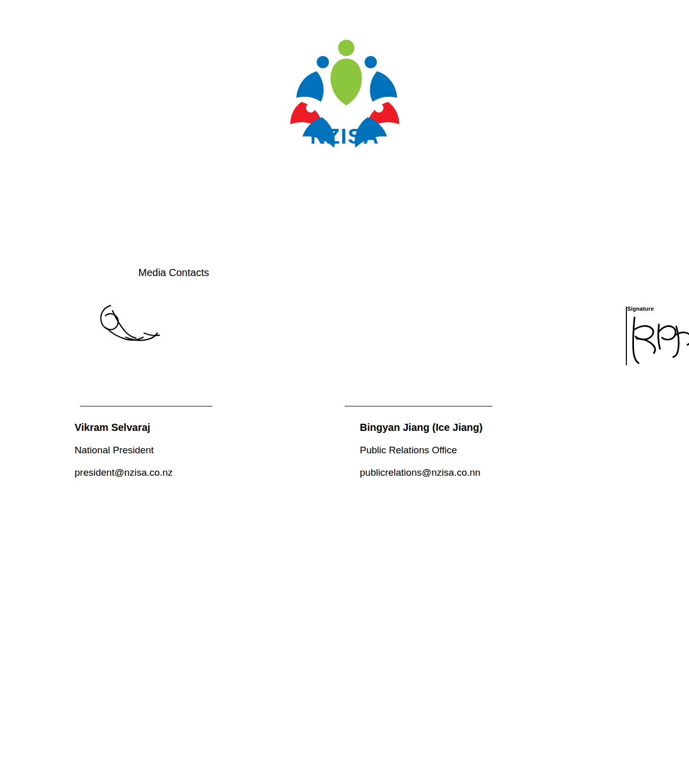NZISA
Media Contacts
| Vikram Selvaraj National President president@nzisa.co.nz | Signature Bingyan Jiang (Ice Jiang) Public Relations Office publicrelations@nzisa.co.nn |